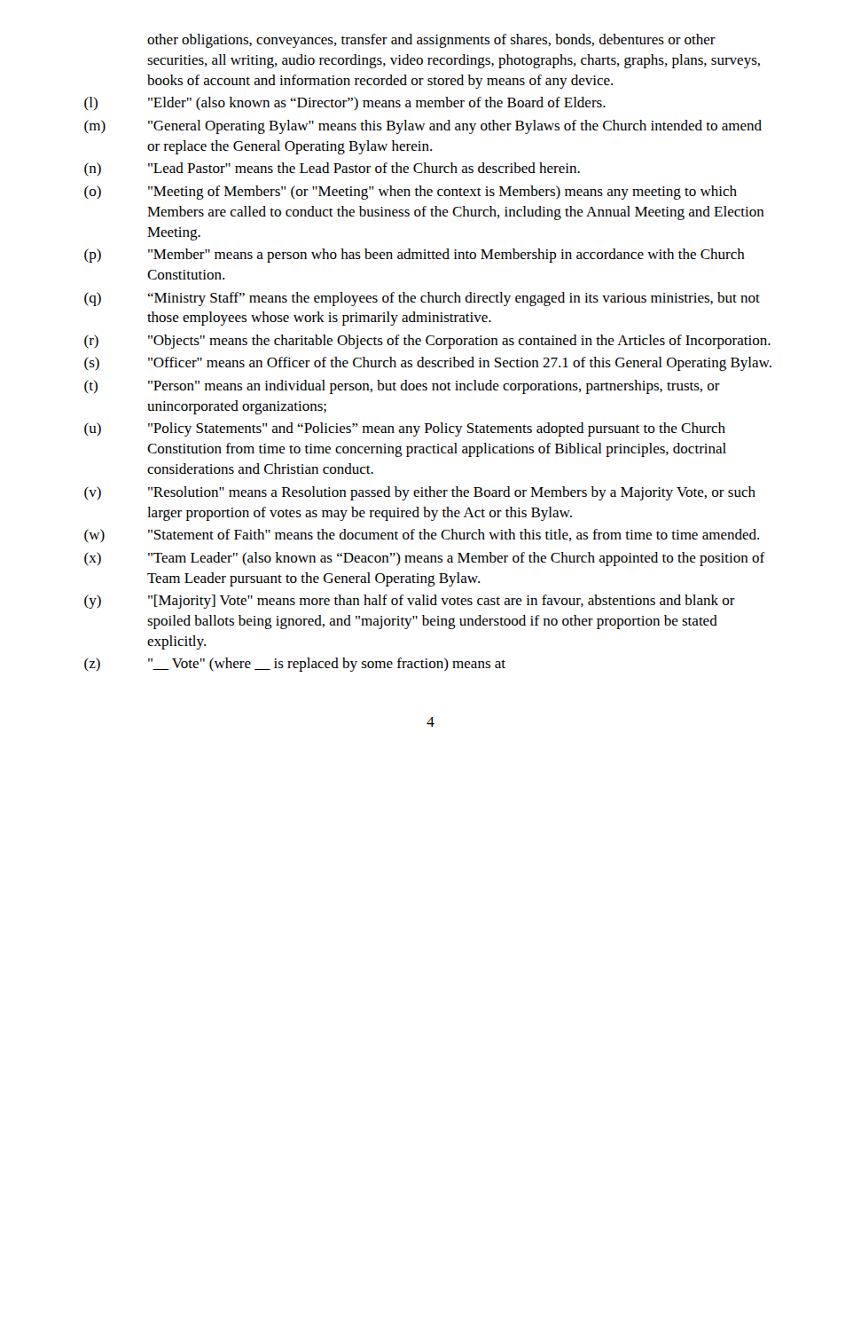other obligations, conveyances, transfer and assignments of shares, bonds, debentures or other securities, all writing, audio recordings, video recordings, photographs, charts, graphs, plans, surveys, books of account and information recorded or stored by means of any device.
(l)
"Elder" (also known as “Director”) means a member of the Board of Elders.
(m)
"General Operating Bylaw" means this Bylaw and any other Bylaws of the Church intended to amend or replace the General Operating Bylaw herein.
(n)
"Lead Pastor" means the Lead Pastor of the Church as described herein.
(o)
"Meeting of Members" (or "Meeting" when the context is Members) means any meeting to which Members are called to conduct the business of the Church, including the Annual Meeting and Election Meeting.
(p)
"Member" means a person who has been admitted into Membership in accordance with the Church Constitution.
(q)
“Ministry Staff” means the employees of the church directly engaged in its various ministries, but not those employees whose work is primarily administrative.
(r)
"Objects" means the charitable Objects of the Corporation as contained in the Articles of Incorporation.
(s)
"Officer" means an Officer of the Church as described in Section 27.1 of this General Operating Bylaw.
(t)
"Person" means an individual person, but does not include corporations, partnerships, trusts, or unincorporated organizations;
(u)
"Policy Statements" and “Policies” mean any Policy Statements adopted pursuant to the Church Constitution from time to time concerning practical applications of Biblical principles, doctrinal considerations and Christian conduct.
(v)
"Resolution" means a Resolution passed by either the Board or Members by a Majority Vote, or such larger proportion of votes as may be required by the Act or this Bylaw.
(w)
"Statement of Faith" means the document of the Church with this title, as from time to time amended.
(x)
"Team Leader" (also known as “Deacon”) means a Member of the Church appointed to the position of Team Leader pursuant to the General Operating Bylaw.
(y)
"[Majority] Vote" means more than half of valid votes cast are in favour, abstentions and blank or spoiled ballots being ignored, and "majority" being understood if no other proportion be stated explicitly.
(z)
"__ Vote" (where __ is replaced by some fraction) means at
4